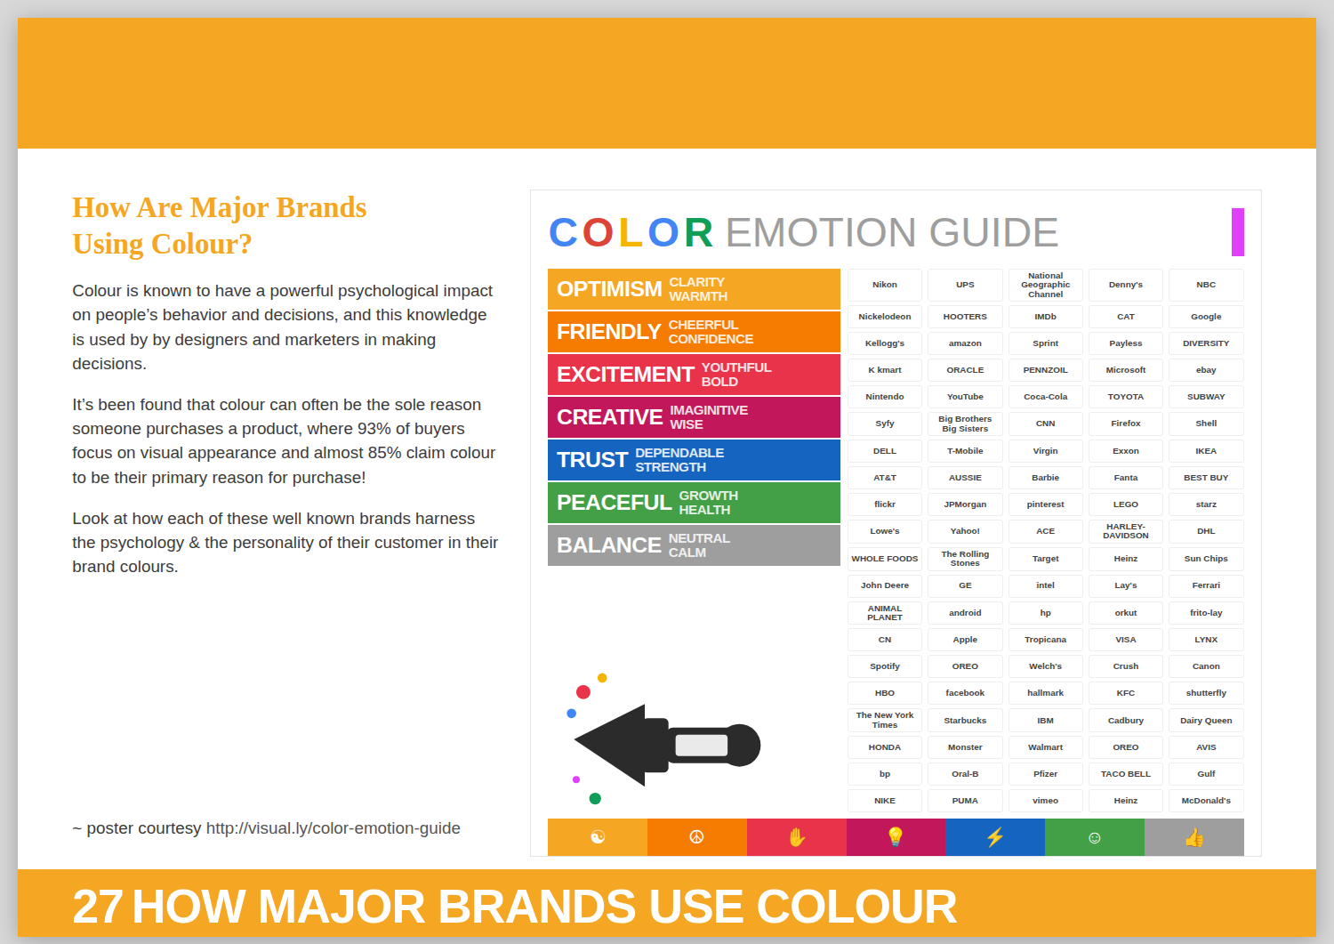How Are Major Brands
Using Colour?
Colour is known to have a powerful psychological impact on people’s behavior and decisions, and this knowledge is used by by designers and marketers in making decisions.
It’s been found that colour can often be the sole reason someone purchases a product, where 93% of buyers focus on visual appearance and almost 85% claim colour to be their primary reason for purchase!
Look at how each of these well known brands harness the psychology & the personality of their customer in their brand colours.
~ poster courtesy http://visual.ly/color-emotion-guide
COLOR EMOTION GUIDE
OPTIMISM CLARITY WARMTH
FRIENDLY CHEERFUL CONFIDENCE
EXCITEMENT YOUTHFUL BOLD
CREATIVE IMAGINITIVE WISE
TRUST DEPENDABLE STRENGTH
PEACEFUL GROWTH HEALTH
BALANCE NEUTRAL CALM
Nikon
UPS
National Geographic Channel
Denny's
NBC
Nickelodeon
HOOTERS
IMDb
CAT
Google
Kellogg's
amazon
Sprint
Payless
DIVERSITY
K kmart
ORACLE
PENNZOIL
Microsoft
ebay
Nintendo
YouTube
Coca-Cola
TOYOTA
SUBWAY
Syfy
Big Brothers Big Sisters
CNN
Firefox
Shell
DELL
T-Mobile
Virgin
Exxon
IKEA
AT&T
AUSSIE
Barbie
Fanta
BEST BUY
flickr
JPMorgan
pinterest
LEGO
starz
Lowe's
Yahoo!
ACE
HARLEY-DAVIDSON
DHL
WHOLE FOODS
The Rolling Stones
Target
Heinz
Sun Chips
John Deere
GE
intel
Lay's
Ferrari
ANIMAL PLANET
android
hp
orkut
frito-lay
CN
Apple
Tropicana
VISA
LYNX
Spotify
OREO
Welch's
Crush
Canon
HBO
facebook
hallmark
KFC
shutterfly
The New York Times
Starbucks
IBM
Cadbury
Dairy Queen
HONDA
Monster
Walmart
OREO
AVIS
bp
Oral-B
Pfizer
TACO BELL
Gulf
NIKE
PUMA
vimeo
Heinz
McDonald's
☯
☮
✋
💡
⚡
☺
👍
27 HOW MAJOR BRANDS USE COLOUR
colour your business ©2017 EnterpriseByDesign.com.au